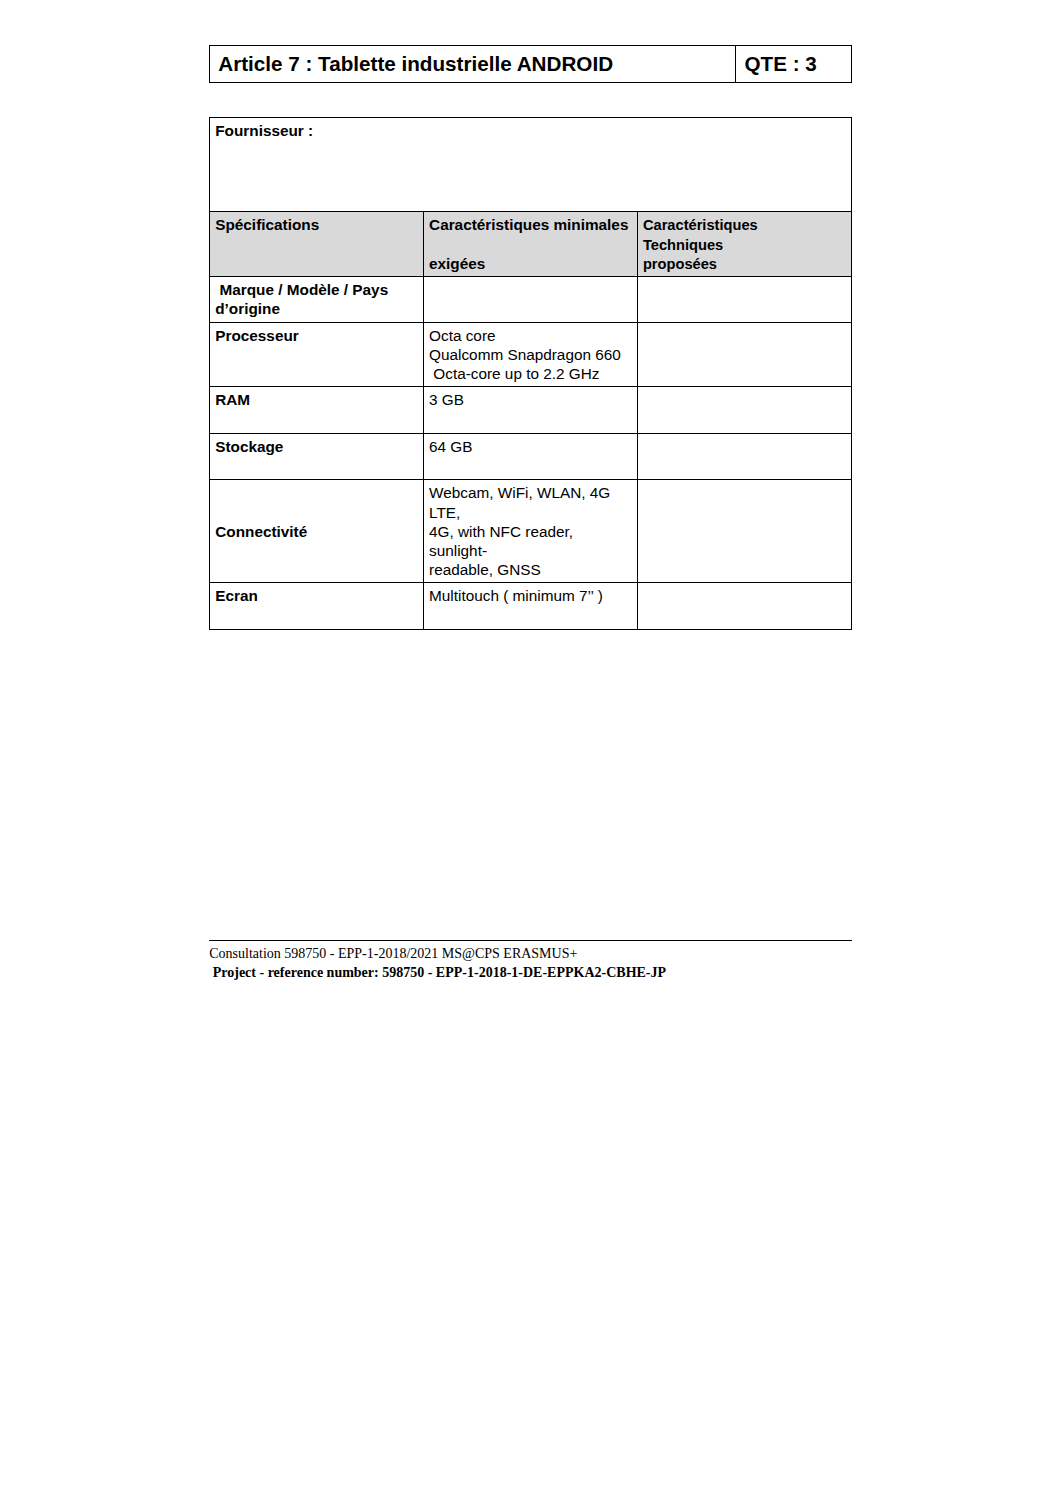| Article 7 : Tablette industrielle ANDROID | QTE : 3 |
| Fournisseur : |
| Spécifications | Caractéristiques minimales exigées | Caractéristiques Techniques proposées |
| Marque / Modèle / Pays d’origine | | |
| Processeur | Octa core Qualcomm Snapdragon 660 Octa-core up to 2.2 GHz | |
| RAM | 3 GB | |
| Stockage | 64 GB | |
| Connectivité | Webcam, WiFi, WLAN, 4G LTE, 4G, with NFC reader, sunlight- readable, GNSS | |
| Ecran | Multitouch ( minimum 7’’ ) | |
Consultation 598750 - EPP-1-2018/2021 MS@CPS ERASMUS+
Project - reference number: 598750 - EPP-1-2018-1-DE-EPPKA2-CBHE-JP